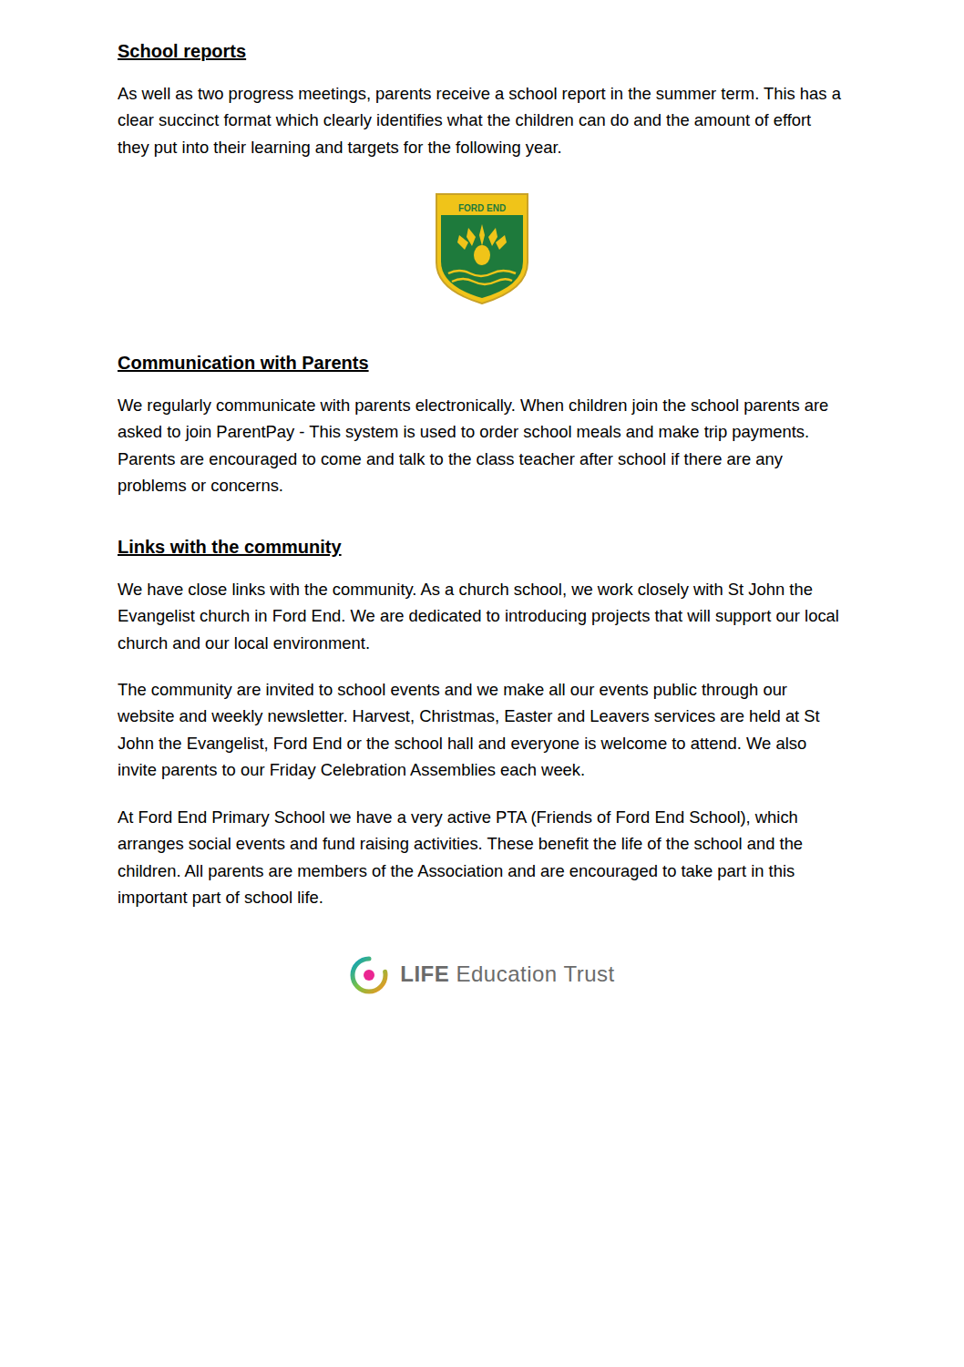School reports
As well as two progress meetings, parents receive a school report in the summer term. This has a clear succinct format which clearly identifies what the children can do and the amount of effort they put into their learning and targets for the following year.
FORD END
Communication with Parents
We regularly communicate with parents electronically. When children join the school parents are asked to join ParentPay - This system is used to order school meals and make trip payments. Parents are encouraged to come and talk to the class teacher after school if there are any problems or concerns.
Links with the community
We have close links with the community. As a church school, we work closely with St John the Evangelist church in Ford End. We are dedicated to introducing projects that will support our local church and our local environment.
The community are invited to school events and we make all our events public through our website and weekly newsletter. Harvest, Christmas, Easter and Leavers services are held at St John the Evangelist, Ford End or the school hall and everyone is welcome to attend. We also invite parents to our Friday Celebration Assemblies each week.
At Ford End Primary School we have a very active PTA (Friends of Ford End School), which arranges social events and fund raising activities. These benefit the life of the school and the children. All parents are members of the Association and are encouraged to take part in this important part of school life.
LIFE Education Trust